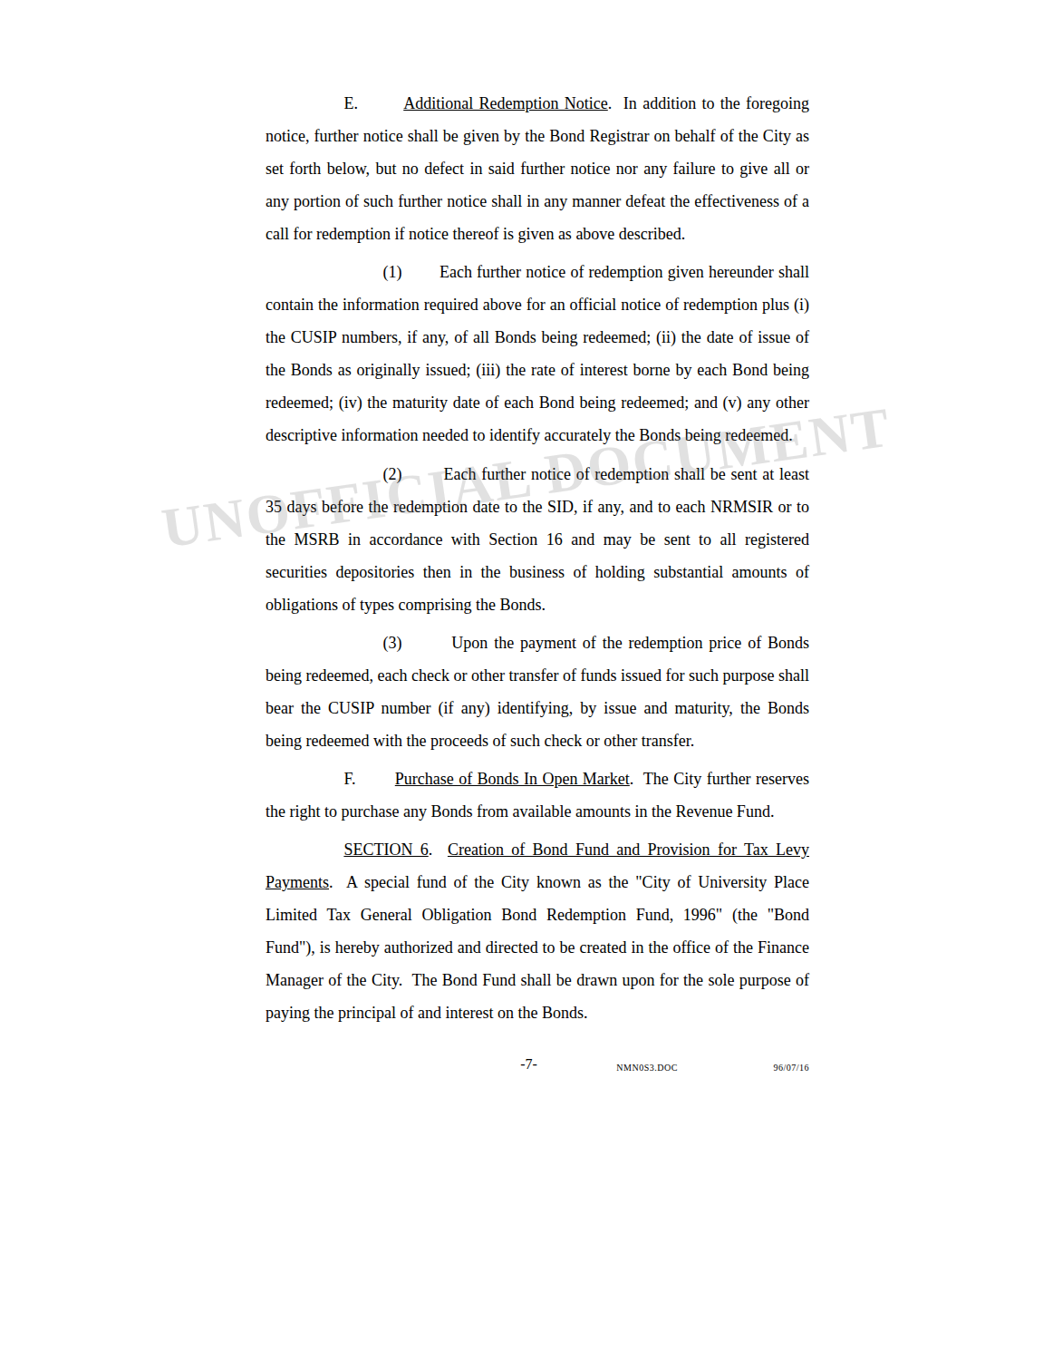UNOFFICIAL DOCUMENT
E. Additional Redemption Notice. In addition to the foregoing notice, further notice shall be given by the Bond Registrar on behalf of the City as set forth below, but no defect in said further notice nor any failure to give all or any portion of such further notice shall in any manner defeat the effectiveness of a call for redemption if notice thereof is given as above described.
(1) Each further notice of redemption given hereunder shall contain the information required above for an official notice of redemption plus (i) the CUSIP numbers, if any, of all Bonds being redeemed; (ii) the date of issue of the Bonds as originally issued; (iii) the rate of interest borne by each Bond being redeemed; (iv) the maturity date of each Bond being redeemed; and (v) any other descriptive information needed to identify accurately the Bonds being redeemed.
(2) Each further notice of redemption shall be sent at least 35 days before the redemption date to the SID, if any, and to each NRMSIR or to the MSRB in accordance with Section 16 and may be sent to all registered securities depositories then in the business of holding substantial amounts of obligations of types comprising the Bonds.
(3) Upon the payment of the redemption price of Bonds being redeemed, each check or other transfer of funds issued for such purpose shall bear the CUSIP number (if any) identifying, by issue and maturity, the Bonds being redeemed with the proceeds of such check or other transfer.
F. Purchase of Bonds In Open Market. The City further reserves the right to purchase any Bonds from available amounts in the Revenue Fund.
SECTION 6. Creation of Bond Fund and Provision for Tax Levy Payments. A special fund of the City known as the "City of University Place Limited Tax General Obligation Bond Redemption Fund, 1996" (the "Bond Fund"), is hereby authorized and directed to be created in the office of the Finance Manager of the City. The Bond Fund shall be drawn upon for the sole purpose of paying the principal of and interest on the Bonds.
-7-
NMN0S3.DOC 96/07/16